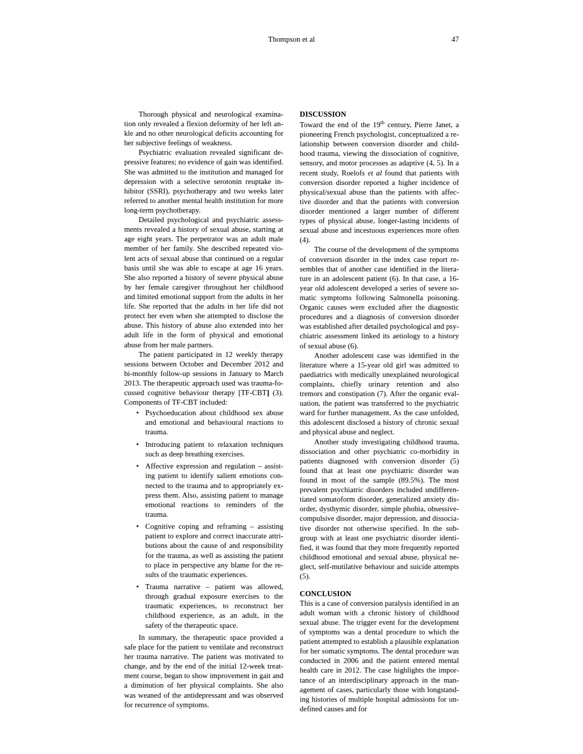Thompson et al
47
Thorough physical and neurological examination only revealed a flexion deformity of her left ankle and no other neurological deficits accounting for her subjective feelings of weakness.
Psychiatric evaluation revealed significant depressive features; no evidence of gain was identified. She was admitted to the institution and managed for depression with a selective serotonin reuptake inhibitor (SSRI), psychotherapy and two weeks later referred to another mental health institution for more long-term psychotherapy.
Detailed psychological and psychiatric assessments revealed a history of sexual abuse, starting at age eight years. The perpetrator was an adult male member of her family. She described repeated violent acts of sexual abuse that continued on a regular basis until she was able to escape at age 16 years. She also reported a history of severe physical abuse by her female caregiver throughout her childhood and limited emotional support from the adults in her life. She reported that the adults in her life did not protect her even when she attempted to disclose the abuse. This history of abuse also extended into her adult life in the form of physical and emotional abuse from her male partners.
The patient participated in 12 weekly therapy sessions between October and December 2012 and bi-monthly follow-up sessions in January to March 2013. The therapeutic approach used was trauma-focussed cognitive behaviour therapy [TF-CBT] (3). Components of TF-CBT included:
Psychoeducation about childhood sex abuse and emotional and behavioural reactions to trauma.
Introducing patient to relaxation techniques such as deep breathing exercises.
Affective expression and regulation – assisting patient to identify salient emotions connected to the trauma and to appropriately express them. Also, assisting patient to manage emotional reactions to reminders of the trauma.
Cognitive coping and reframing – assisting patient to explore and correct inaccurate attributions about the cause of and responsibility for the trauma, as well as assisting the patient to place in perspective any blame for the results of the traumatic experiences.
Trauma narrative – patient was allowed, through gradual exposure exercises to the traumatic experiences, to reconstruct her childhood experience, as an adult, in the safety of the therapeutic space.
In summary, the therapeutic space provided a safe place for the patient to ventilate and reconstruct her trauma narrative. The patient was motivated to change, and by the end of the initial 12-week treatment course, began to show improvement in gait and a diminution of her physical complaints. She also was weaned of the antidepressant and was observed for recurrence of symptoms.
Discussion
Toward the end of the 19th century, Pierre Janet, a pioneering French psychologist, conceptualized a relationship between conversion disorder and childhood trauma, viewing the dissociation of cognitive, sensory, and motor processes as adaptive (4, 5). In a recent study, Roelofs et al found that patients with conversion disorder reported a higher incidence of physical/sexual abuse than the patients with affective disorder and that the patients with conversion disorder mentioned a larger number of different types of physical abuse, longer-lasting incidents of sexual abuse and incestuous experiences more often (4).
The course of the development of the symptoms of conversion disorder in the index case report resembles that of another case identified in the literature in an adolescent patient (6). In that case, a 16-year old adolescent developed a series of severe somatic symptoms following Salmonella poisoning. Organic causes were excluded after the diagnostic procedures and a diagnosis of conversion disorder was established after detailed psychological and psychiatric assessment linked its aetiology to a history of sexual abuse (6).
Another adolescent case was identified in the literature where a 15-year old girl was admitted to paediatrics with medically unexplained neurological complaints, chiefly urinary retention and also tremors and constipation (7). After the organic evaluation, the patient was transferred to the psychiatric ward for further management. As the case unfolded, this adolescent disclosed a history of chronic sexual and physical abuse and neglect.
Another study investigating childhood trauma, dissociation and other psychiatric co-morbidity in patients diagnosed with conversion disorder (5) found that at least one psychiatric disorder was found in most of the sample (89.5%). The most prevalent psychiatric disorders included undifferentiated somatoform disorder, generalized anxiety disorder, dysthymic disorder, simple phobia, obsessive-compulsive disorder, major depression, and dissociative disorder not otherwise specified. In the sub-group with at least one psychiatric disorder identified, it was found that they more frequently reported childhood emotional and sexual abuse, physical neglect, self-mutilative behaviour and suicide attempts (5).
Conclusion
This is a case of conversion paralysis identified in an adult woman with a chronic history of childhood sexual abuse. The trigger event for the development of symptoms was a dental procedure to which the patient attempted to establish a plausible explanation for her somatic symptoms. The dental procedure was conducted in 2006 and the patient entered mental health care in 2012. The case highlights the importance of an interdisciplinary approach in the management of cases, particularly those with longstanding histories of multiple hospital admissions for undefined causes and for